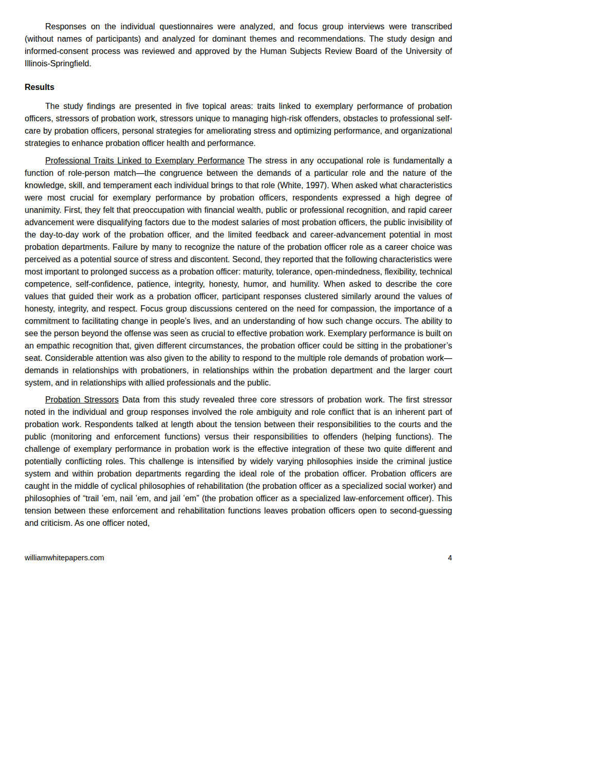Responses on the individual questionnaires were analyzed, and focus group interviews were transcribed (without names of participants) and analyzed for dominant themes and recommendations. The study design and informed-consent process was reviewed and approved by the Human Subjects Review Board of the University of Illinois-Springfield.
Results
The study findings are presented in five topical areas: traits linked to exemplary performance of probation officers, stressors of probation work, stressors unique to managing high-risk offenders, obstacles to professional self-care by probation officers, personal strategies for ameliorating stress and optimizing performance, and organizational strategies to enhance probation officer health and performance.
Professional Traits Linked to Exemplary Performance The stress in any occupational role is fundamentally a function of role-person match—the congruence between the demands of a particular role and the nature of the knowledge, skill, and temperament each individual brings to that role (White, 1997). When asked what characteristics were most crucial for exemplary performance by probation officers, respondents expressed a high degree of unanimity. First, they felt that preoccupation with financial wealth, public or professional recognition, and rapid career advancement were disqualifying factors due to the modest salaries of most probation officers, the public invisibility of the day-to-day work of the probation officer, and the limited feedback and career-advancement potential in most probation departments. Failure by many to recognize the nature of the probation officer role as a career choice was perceived as a potential source of stress and discontent. Second, they reported that the following characteristics were most important to prolonged success as a probation officer: maturity, tolerance, open-mindedness, flexibility, technical competence, self-confidence, patience, integrity, honesty, humor, and humility. When asked to describe the core values that guided their work as a probation officer, participant responses clustered similarly around the values of honesty, integrity, and respect. Focus group discussions centered on the need for compassion, the importance of a commitment to facilitating change in people’s lives, and an understanding of how such change occurs. The ability to see the person beyond the offense was seen as crucial to effective probation work. Exemplary performance is built on an empathic recognition that, given different circumstances, the probation officer could be sitting in the probationer’s seat. Considerable attention was also given to the ability to respond to the multiple role demands of probation work—demands in relationships with probationers, in relationships within the probation department and the larger court system, and in relationships with allied professionals and the public.
Probation Stressors Data from this study revealed three core stressors of probation work. The first stressor noted in the individual and group responses involved the role ambiguity and role conflict that is an inherent part of probation work. Respondents talked at length about the tension between their responsibilities to the courts and the public (monitoring and enforcement functions) versus their responsibilities to offenders (helping functions). The challenge of exemplary performance in probation work is the effective integration of these two quite different and potentially conflicting roles. This challenge is intensified by widely varying philosophies inside the criminal justice system and within probation departments regarding the ideal role of the probation officer. Probation officers are caught in the middle of cyclical philosophies of rehabilitation (the probation officer as a specialized social worker) and philosophies of “trail ’em, nail ’em, and jail ’em” (the probation officer as a specialized law-enforcement officer). This tension between these enforcement and rehabilitation functions leaves probation officers open to second-guessing and criticism. As one officer noted,
williamwhitepapers.com 4